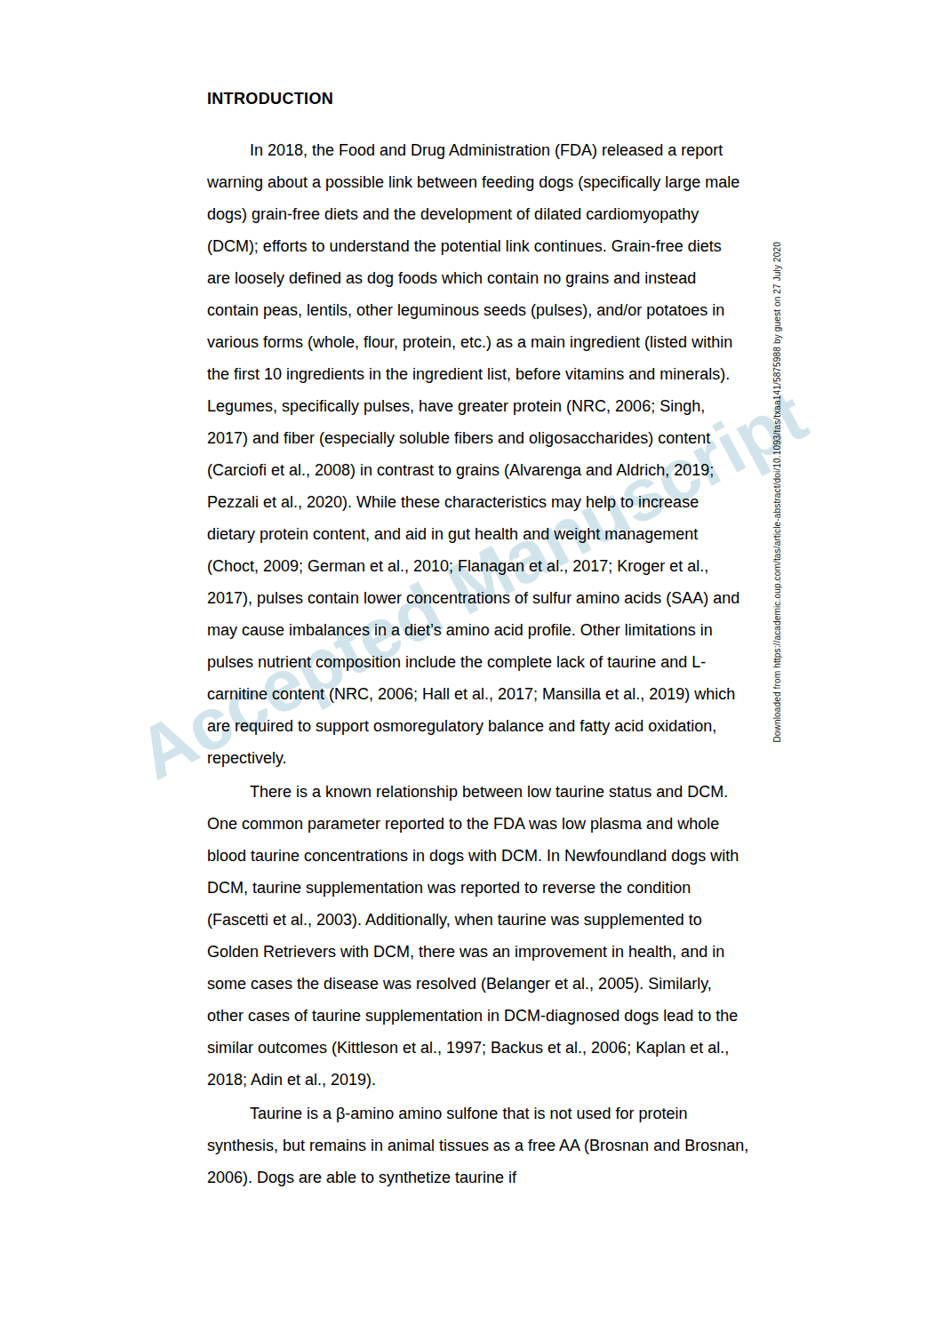Accepted Manuscript
Downloaded from https://academic.oup.com/tas/article-abstract/doi/10.1093/tas/txaa141/5875988 by guest on 27 July 2020
INTRODUCTION
In 2018, the Food and Drug Administration (FDA) released a report warning about a possible link between feeding dogs (specifically large male dogs) grain-free diets and the development of dilated cardiomyopathy (DCM); efforts to understand the potential link continues. Grain-free diets are loosely defined as dog foods which contain no grains and instead contain peas, lentils, other leguminous seeds (pulses), and/or potatoes in various forms (whole, flour, protein, etc.) as a main ingredient (listed within the first 10 ingredients in the ingredient list, before vitamins and minerals). Legumes, specifically pulses, have greater protein (NRC, 2006; Singh, 2017) and fiber (especially soluble fibers and oligosaccharides) content (Carciofi et al., 2008) in contrast to grains (Alvarenga and Aldrich, 2019; Pezzali et al., 2020). While these characteristics may help to increase dietary protein content, and aid in gut health and weight management (Choct, 2009; German et al., 2010; Flanagan et al., 2017; Kroger et al., 2017), pulses contain lower concentrations of sulfur amino acids (SAA) and may cause imbalances in a diet’s amino acid profile. Other limitations in pulses nutrient composition include the complete lack of taurine and L-carnitine content (NRC, 2006; Hall et al., 2017; Mansilla et al., 2019) which are required to support osmoregulatory balance and fatty acid oxidation, repectively.
There is a known relationship between low taurine status and DCM. One common parameter reported to the FDA was low plasma and whole blood taurine concentrations in dogs with DCM. In Newfoundland dogs with DCM, taurine supplementation was reported to reverse the condition (Fascetti et al., 2003). Additionally, when taurine was supplemented to Golden Retrievers with DCM, there was an improvement in health, and in some cases the disease was resolved (Belanger et al., 2005). Similarly, other cases of taurine supplementation in DCM-diagnosed dogs lead to the similar outcomes (Kittleson et al., 1997; Backus et al., 2006; Kaplan et al., 2018; Adin et al., 2019).
Taurine is a β-amino amino sulfone that is not used for protein synthesis, but remains in animal tissues as a free AA (Brosnan and Brosnan, 2006). Dogs are able to synthetize taurine if